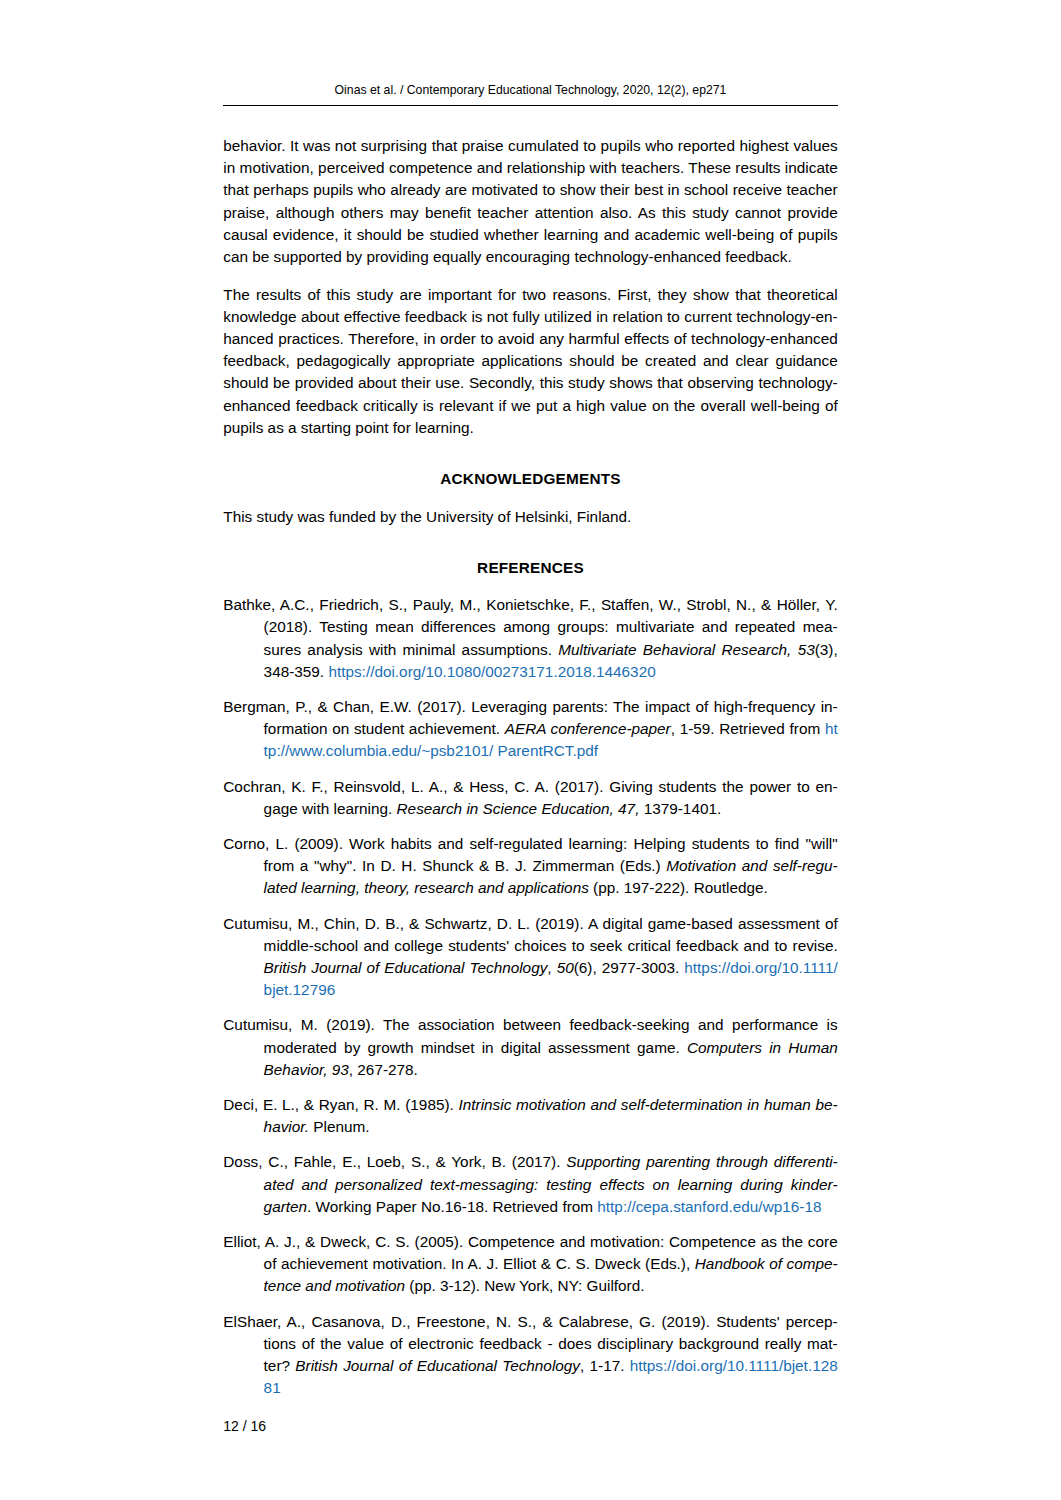Oinas et al. / Contemporary Educational Technology, 2020, 12(2), ep271
behavior. It was not surprising that praise cumulated to pupils who reported highest values in motivation, perceived competence and relationship with teachers. These results indicate that perhaps pupils who already are motivated to show their best in school receive teacher praise, although others may benefit teacher attention also. As this study cannot provide causal evidence, it should be studied whether learning and academic well-being of pupils can be supported by providing equally encouraging technology-enhanced feedback.
The results of this study are important for two reasons. First, they show that theoretical knowledge about effective feedback is not fully utilized in relation to current technology-enhanced practices. Therefore, in order to avoid any harmful effects of technology-enhanced feedback, pedagogically appropriate applications should be created and clear guidance should be provided about their use. Secondly, this study shows that observing technology-enhanced feedback critically is relevant if we put a high value on the overall well-being of pupils as a starting point for learning.
ACKNOWLEDGEMENTS
This study was funded by the University of Helsinki, Finland.
REFERENCES
Bathke, A.C., Friedrich, S., Pauly, M., Konietschke, F., Staffen, W., Strobl, N., & Höller, Y. (2018). Testing mean differences among groups: multivariate and repeated measures analysis with minimal assumptions. Multivariate Behavioral Research, 53(3), 348-359. https://doi.org/10.1080/00273171.2018.1446320
Bergman, P., & Chan, E.W. (2017). Leveraging parents: The impact of high-frequency information on student achievement. AERA conference-paper, 1-59. Retrieved from http://www.columbia.edu/~psb2101/ ParentRCT.pdf
Cochran, K. F., Reinsvold, L. A., & Hess, C. A. (2017). Giving students the power to engage with learning. Research in Science Education, 47, 1379-1401.
Corno, L. (2009). Work habits and self-regulated learning: Helping students to find "will" from a "why". In D. H. Shunck & B. J. Zimmerman (Eds.) Motivation and self-regulated learning, theory, research and applications (pp. 197-222). Routledge.
Cutumisu, M., Chin, D. B., & Schwartz, D. L. (2019). A digital game-based assessment of middle-school and college students' choices to seek critical feedback and to revise. British Journal of Educational Technology, 50(6), 2977-3003. https://doi.org/10.1111/bjet.12796
Cutumisu, M. (2019). The association between feedback-seeking and performance is moderated by growth mindset in digital assessment game. Computers in Human Behavior, 93, 267-278.
Deci, E. L., & Ryan, R. M. (1985). Intrinsic motivation and self-determination in human behavior. Plenum.
Doss, C., Fahle, E., Loeb, S., & York, B. (2017). Supporting parenting through differentiated and personalized text-messaging: testing effects on learning during kindergarten. Working Paper No.16-18. Retrieved from http://cepa.stanford.edu/wp16-18
Elliot, A. J., & Dweck, C. S. (2005). Competence and motivation: Competence as the core of achievement motivation. In A. J. Elliot & C. S. Dweck (Eds.), Handbook of competence and motivation (pp. 3-12). New York, NY: Guilford.
ElShaer, A., Casanova, D., Freestone, N. S., & Calabrese, G. (2019). Students' perceptions of the value of electronic feedback - does disciplinary background really matter? British Journal of Educational Technology, 1-17. https://doi.org/10.1111/bjet.12881
12 / 16